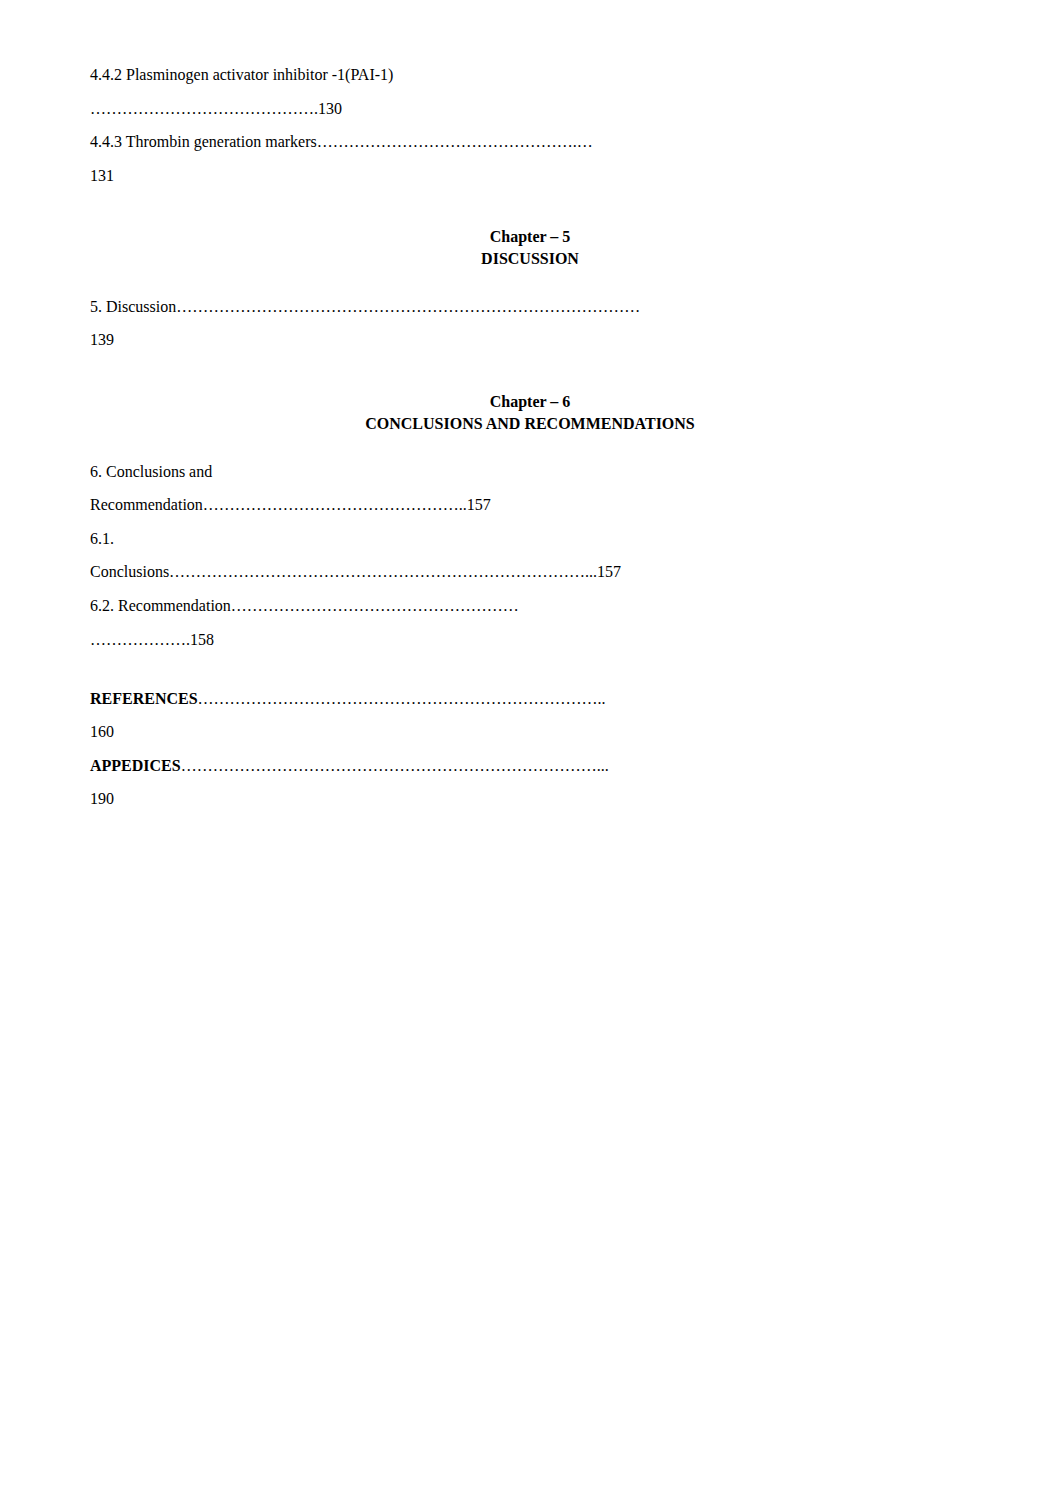4.4.2 Plasminogen activator inhibitor -1(PAI-1)
…………………………………….130
4.4.3 Thrombin generation markers………………………………………….…
131
Chapter – 5 DISCUSSION
5. Discussion……………………………………………………………………………
139
Chapter – 6 CONCLUSIONS AND RECOMMENDATIONS
6. Conclusions and
Recommendation…………………………………………..157
6.1.
Conclusions……………………………………………………………………...157
6.2. Recommendation………………………………………………
……………….158
REFERENCES…………………………………………………………………..
160
APPEDICES……………………………………………………………………...
190